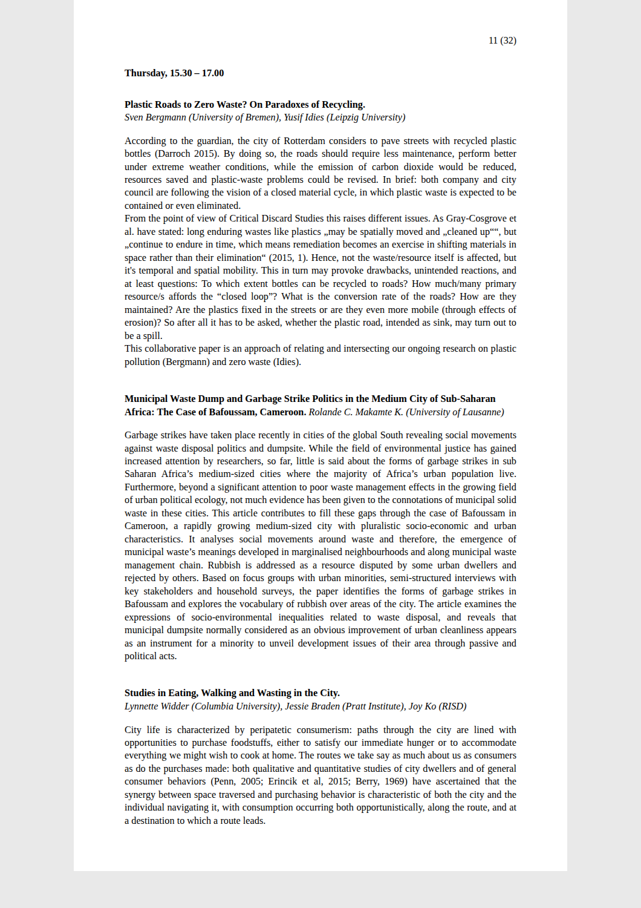11 (32)
Thursday, 15.30 – 17.00
Plastic Roads to Zero Waste? On Paradoxes of Recycling.
Sven Bergmann (University of Bremen), Yusif Idies (Leipzig University)
According to the guardian, the city of Rotterdam considers to pave streets with recycled plastic bottles (Darroch 2015). By doing so, the roads should require less maintenance, perform better under extreme weather conditions, while the emission of carbon dioxide would be reduced, resources saved and plastic-waste problems could be revised. In brief: both company and city council are following the vision of a closed material cycle, in which plastic waste is expected to be contained or even eliminated.
From the point of view of Critical Discard Studies this raises different issues. As Gray-Cosgrove et al. have stated: long enduring wastes like plastics „may be spatially moved and „cleaned up““, but „continue to endure in time, which means remediation becomes an exercise in shifting materials in space rather than their elimination“ (2015, 1). Hence, not the waste/resource itself is affected, but it's temporal and spatial mobility. This in turn may provoke drawbacks, unintended reactions, and at least questions: To which extent bottles can be recycled to roads? How much/many primary resource/s affords the “closed loop”? What is the conversion rate of the roads? How are they maintained? Are the plastics fixed in the streets or are they even more mobile (through effects of erosion)? So after all it has to be asked, whether the plastic road, intended as sink, may turn out to be a spill.
This collaborative paper is an approach of relating and intersecting our ongoing research on plastic pollution (Bergmann) and zero waste (Idies).
Municipal Waste Dump and Garbage Strike Politics in the Medium City of Sub-Saharan Africa: The Case of Bafoussam, Cameroon. Rolande C. Makamte K. (University of Lausanne)
Garbage strikes have taken place recently in cities of the global South revealing social movements against waste disposal politics and dumpsite. While the field of environmental justice has gained increased attention by researchers, so far, little is said about the forms of garbage strikes in sub Saharan Africa’s medium-sized cities where the majority of Africa’s urban population live. Furthermore, beyond a significant attention to poor waste management effects in the growing field of urban political ecology, not much evidence has been given to the connotations of municipal solid waste in these cities. This article contributes to fill these gaps through the case of Bafoussam in Cameroon, a rapidly growing medium-sized city with pluralistic socio-economic and urban characteristics. It analyses social movements around waste and therefore, the emergence of municipal waste’s meanings developed in marginalised neighbourhoods and along municipal waste management chain. Rubbish is addressed as a resource disputed by some urban dwellers and rejected by others. Based on focus groups with urban minorities, semi-structured interviews with key stakeholders and household surveys, the paper identifies the forms of garbage strikes in Bafoussam and explores the vocabulary of rubbish over areas of the city. The article examines the expressions of socio-environmental inequalities related to waste disposal, and reveals that municipal dumpsite normally considered as an obvious improvement of urban cleanliness appears as an instrument for a minority to unveil development issues of their area through passive and political acts.
Studies in Eating, Walking and Wasting in the City.
Lynnette Widder (Columbia University), Jessie Braden (Pratt Institute), Joy Ko (RISD)
City life is characterized by peripatetic consumerism: paths through the city are lined with opportunities to purchase foodstuffs, either to satisfy our immediate hunger or to accommodate everything we might wish to cook at home. The routes we take say as much about us as consumers as do the purchases made: both qualitative and quantitative studies of city dwellers and of general consumer behaviors (Penn, 2005; Erincik et al, 2015; Berry, 1969) have ascertained that the synergy between space traversed and purchasing behavior is characteristic of both the city and the individual navigating it, with consumption occurring both opportunistically, along the route, and at a destination to which a route leads.